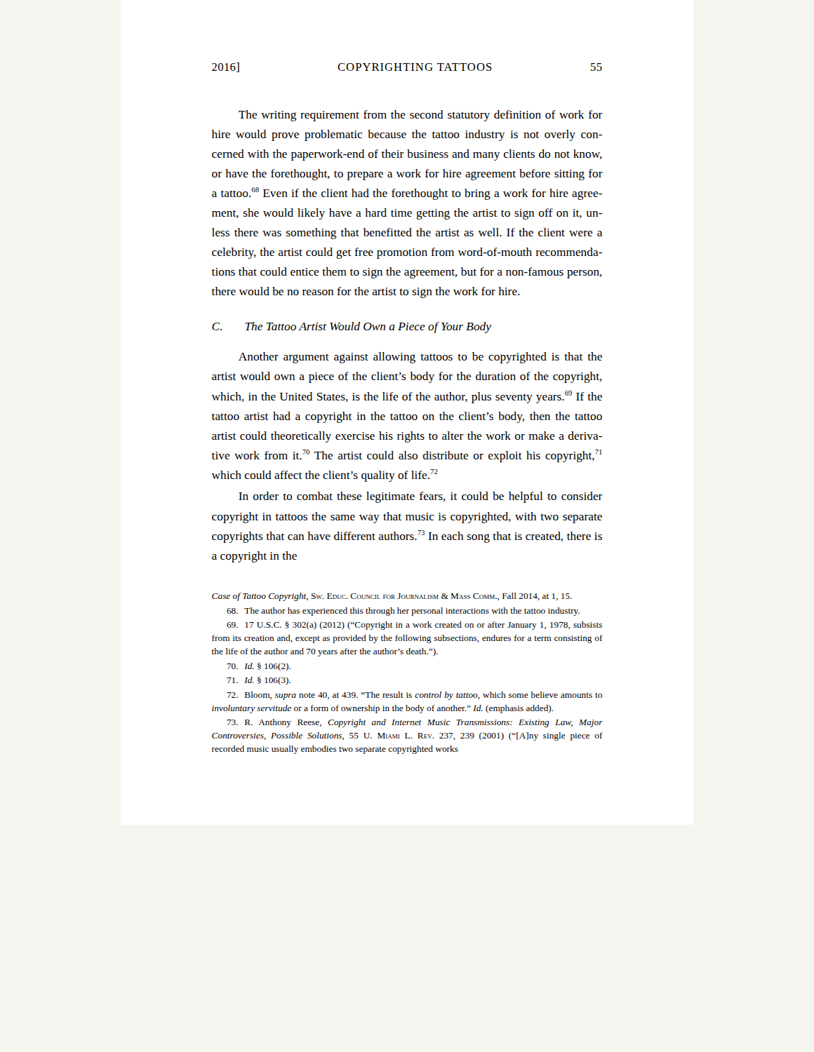2016] COPYRIGHTING TATTOOS 55
The writing requirement from the second statutory definition of work for hire would prove problematic because the tattoo industry is not overly concerned with the paperwork-end of their business and many clients do not know, or have the forethought, to prepare a work for hire agreement before sitting for a tattoo.68 Even if the client had the forethought to bring a work for hire agreement, she would likely have a hard time getting the artist to sign off on it, unless there was something that benefitted the artist as well. If the client were a celebrity, the artist could get free promotion from word-of-mouth recommendations that could entice them to sign the agreement, but for a non-famous person, there would be no reason for the artist to sign the work for hire.
C. The Tattoo Artist Would Own a Piece of Your Body
Another argument against allowing tattoos to be copyrighted is that the artist would own a piece of the client’s body for the duration of the copyright, which, in the United States, is the life of the author, plus seventy years.69 If the tattoo artist had a copyright in the tattoo on the client’s body, then the tattoo artist could theoretically exercise his rights to alter the work or make a derivative work from it.70 The artist could also distribute or exploit his copyright,71 which could affect the client’s quality of life.72
In order to combat these legitimate fears, it could be helpful to consider copyright in tattoos the same way that music is copyrighted, with two separate copyrights that can have different authors.73 In each song that is created, there is a copyright in the
Case of Tattoo Copyright, Sw. Educ. Council for Journalism & Mass Comm., Fall 2014, at 1, 15.
68. The author has experienced this through her personal interactions with the tattoo industry.
69. 17 U.S.C. § 302(a) (2012) (“Copyright in a work created on or after January 1, 1978, subsists from its creation and, except as provided by the following subsections, endures for a term consisting of the life of the author and 70 years after the author’s death.”).
70. Id. § 106(2).
71. Id. § 106(3).
72. Bloom, supra note 40, at 439. “The result is control by tattoo, which some believe amounts to involuntary servitude or a form of ownership in the body of another.” Id. (emphasis added).
73. R. Anthony Reese, Copyright and Internet Music Transmissions: Existing Law, Major Controversies, Possible Solutions, 55 U. Miami L. Rev. 237, 239 (2001) (“[A]ny single piece of recorded music usually embodies two separate copyrighted works